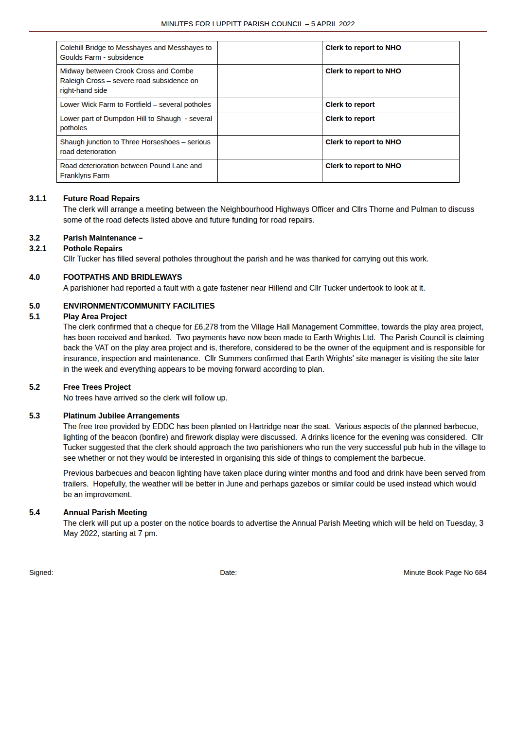MINUTES FOR LUPPITT PARISH COUNCIL – 5 APRIL 2022
| Colehill Bridge to Messhayes and Messhayes to Goulds Farm - subsidence | | Clerk to report to NHO |
| Midway between Crook Cross and Combe Raleigh Cross – severe road subsidence on right-hand side | | Clerk to report to NHO |
| Lower Wick Farm to Fortfield – several potholes | | Clerk to report |
| Lower part of Dumpdon Hill to Shaugh - several potholes | | Clerk to report |
| Shaugh junction to Three Horseshoes – serious road deterioration | | Clerk to report to NHO |
| Road deterioration between Pound Lane and Franklyns Farm | | Clerk to report to NHO |
3.1.1
Future Road Repairs
The clerk will arrange a meeting between the Neighbourhood Highways Officer and Cllrs Thorne and Pulman to discuss some of the road defects listed above and future funding for road repairs.
3.2
Parish Maintenance –
3.2.1
Pothole Repairs
Cllr Tucker has filled several potholes throughout the parish and he was thanked for carrying out this work.
4.0
FOOTPATHS AND BRIDLEWAYS
A parishioner had reported a fault with a gate fastener near Hillend and Cllr Tucker undertook to look at it.
5.0
ENVIRONMENT/COMMUNITY FACILITIES
5.1
Play Area Project
The clerk confirmed that a cheque for £6,278 from the Village Hall Management Committee, towards the play area project, has been received and banked. Two payments have now been made to Earth Wrights Ltd. The Parish Council is claiming back the VAT on the play area project and is, therefore, considered to be the owner of the equipment and is responsible for insurance, inspection and maintenance. Cllr Summers confirmed that Earth Wrights' site manager is visiting the site later in the week and everything appears to be moving forward according to plan.
5.2
Free Trees Project
No trees have arrived so the clerk will follow up.
5.3
Platinum Jubilee Arrangements
The free tree provided by EDDC has been planted on Hartridge near the seat. Various aspects of the planned barbecue, lighting of the beacon (bonfire) and firework display were discussed. A drinks licence for the evening was considered. Cllr Tucker suggested that the clerk should approach the two parishioners who run the very successful pub hub in the village to see whether or not they would be interested in organising this side of things to complement the barbecue.
Previous barbecues and beacon lighting have taken place during winter months and food and drink have been served from trailers. Hopefully, the weather will be better in June and perhaps gazebos or similar could be used instead which would be an improvement.
5.4
Annual Parish Meeting
The clerk will put up a poster on the notice boards to advertise the Annual Parish Meeting which will be held on Tuesday, 3 May 2022, starting at 7 pm.
Signed:
Date:
Minute Book Page No 684